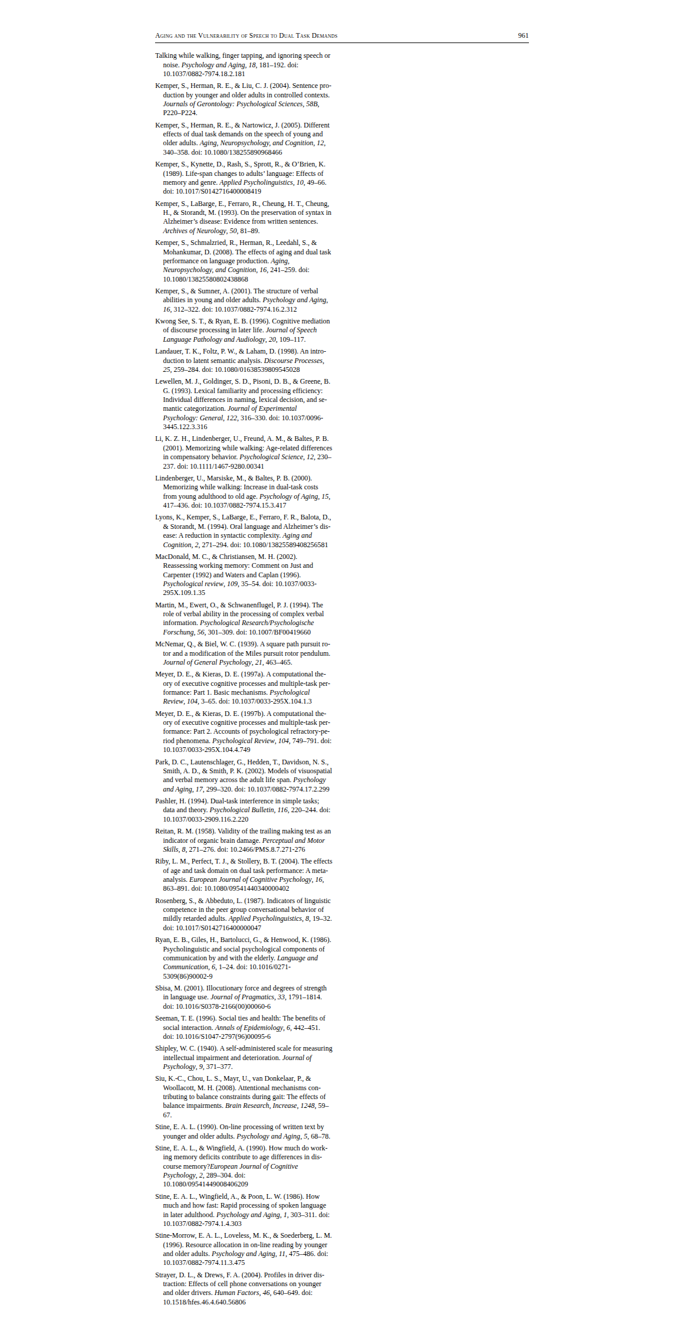Aging and the Vulnerability of Speech to Dual Task Demands 961
Talking while walking, finger tapping, and ignoring speech or noise. Psychology and Aging, 18, 181–192. doi: 10.1037/0882-7974.18.2.181
Kemper, S., Herman, R. E., & Liu, C. J. (2004). Sentence production by younger and older adults in controlled contexts. Journals of Gerontology: Psychological Sciences, 58B, P220–P224.
Kemper, S., Herman, R. E., & Nartowicz, J. (2005). Different effects of dual task demands on the speech of young and older adults. Aging, Neuropsychology, and Cognition, 12, 340–358. doi: 10.1080/138255890968466
Kemper, S., Kynette, D., Rash, S., Sprott, R., & O’Brien, K. (1989). Life-span changes to adults’ language: Effects of memory and genre. Applied Psycholinguistics, 10, 49–66. doi: 10.1017/S0142716400008419
Kemper, S., LaBarge, E., Ferraro, R., Cheung, H. T., Cheung, H., & Storandt, M. (1993). On the preservation of syntax in Alzheimer’s disease: Evidence from written sentences. Archives of Neurology, 50, 81–89.
Kemper, S., Schmalzried, R., Herman, R., Leedahl, S., & Mohankumar, D. (2008). The effects of aging and dual task performance on language production. Aging, Neuropsychology, and Cognition, 16, 241–259. doi: 10.1080/13825580802438868
Kemper, S., & Sumner, A. (2001). The structure of verbal abilities in young and older adults. Psychology and Aging, 16, 312–322. doi: 10.1037/0882-7974.16.2.312
Kwong See, S. T., & Ryan, E. B. (1996). Cognitive mediation of discourse processing in later life. Journal of Speech Language Pathology and Audiology, 20, 109–117.
Landauer, T. K., Foltz, P. W., & Laham, D. (1998). An introduction to latent semantic analysis. Discourse Processes, 25, 259–284. doi: 10.1080/01638539809545028
Lewellen, M. J., Goldinger, S. D., Pisoni, D. B., & Greene, B. G. (1993). Lexical familiarity and processing efficiency: Individual differences in naming, lexical decision, and semantic categorization. Journal of Experimental Psychology: General, 122, 316–330. doi: 10.1037/0096-3445.122.3.316
Li, K. Z. H., Lindenberger, U., Freund, A. M., & Baltes, P. B. (2001). Memorizing while walking: Age-related differences in compensatory behavior. Psychological Science, 12, 230–237. doi: 10.1111/1467-9280.00341
Lindenberger, U., Marsiske, M., & Baltes, P. B. (2000). Memorizing while walking: Increase in dual-task costs from young adulthood to old age. Psychology of Aging, 15, 417–436. doi: 10.1037/0882-7974.15.3.417
Lyons, K., Kemper, S., LaBarge, E., Ferraro, F. R., Balota, D., & Storandt, M. (1994). Oral language and Alzheimer’s disease: A reduction in syntactic complexity. Aging and Cognition, 2, 271–294. doi: 10.1080/13825589408256581
MacDonald, M. C., & Christiansen, M. H. (2002). Reassessing working memory: Comment on Just and Carpenter (1992) and Waters and Caplan (1996). Psychological review, 109, 35–54. doi: 10.1037/0033-295X.109.1.35
Martin, M., Ewert, O., & Schwanenflugel, P. J. (1994). The role of verbal ability in the processing of complex verbal information. Psychological Research/Psychologische Forschung, 56, 301–309. doi: 10.1007/BF00419660
McNemar, Q., & Biel, W. C. (1939). A square path pursuit rotor and a modification of the Miles pursuit rotor pendulum. Journal of General Psychology, 21, 463–465.
Meyer, D. E., & Kieras, D. E. (1997a). A computational theory of executive cognitive processes and multiple-task performance: Part 1. Basic mechanisms. Psychological Review, 104, 3–65. doi: 10.1037/0033-295X.104.1.3
Meyer, D. E., & Kieras, D. E. (1997b). A computational theory of executive cognitive processes and multiple-task performance: Part 2. Accounts of psychological refractory-period phenomena. Psychological Review, 104, 749–791. doi: 10.1037/0033-295X.104.4.749
Park, D. C., Lautenschlager, G., Hedden, T., Davidson, N. S., Smith, A. D., & Smith, P. K. (2002). Models of visuospatial and verbal memory across the adult life span. Psychology and Aging, 17, 299–320. doi: 10.1037/0882-7974.17.2.299
Pashler, H. (1994). Dual-task interference in simple tasks; data and theory. Psychological Bulletin, 116, 220–244. doi: 10.1037/0033-2909.116.2.220
Reitan, R. M. (1958). Validity of the trailing making test as an indicator of organic brain damage. Perceptual and Motor Skills, 8, 271–276. doi: 10.2466/PMS.8.7.271-276
Riby, L. M., Perfect, T. J., & Stollery, B. T. (2004). The effects of age and task domain on dual task performance: A meta-analysis. European Journal of Cognitive Psychology, 16, 863–891. doi: 10.1080/09541440340000402
Rosenberg, S., & Abbeduto, L. (1987). Indicators of linguistic competence in the peer group conversational behavior of mildly retarded adults. Applied Psycholinguistics, 8, 19–32. doi: 10.1017/S0142716400000047
Ryan, E. B., Giles, H., Bartolucci, G., & Henwood, K. (1986). Psycholinguistic and social psychological components of communication by and with the elderly. Language and Communication, 6, 1–24. doi: 10.1016/0271-5309(86)90002-9
Sbisa, M. (2001). Illocutionary force and degrees of strength in language use. Journal of Pragmatics, 33, 1791–1814. doi: 10.1016/S0378-2166(00)00060-6
Seeman, T. E. (1996). Social ties and health: The benefits of social interaction. Annals of Epidemiology, 6, 442–451. doi: 10.1016/S1047-2797(96)00095-6
Shipley, W. C. (1940). A self-administered scale for measuring intellectual impairment and deterioration. Journal of Psychology, 9, 371–377.
Siu, K.-C., Chou, L. S., Mayr, U., van Donkelaar, P., & Woollacott, M. H. (2008). Attentional mechanisms contributing to balance constraints during gait: The effects of balance impairments. Brain Research, Increase, 1248, 59–67.
Stine, E. A. L. (1990). On-line processing of written text by younger and older adults. Psychology and Aging, 5, 68–78.
Stine, E. A. L., & Wingfield, A. (1990). How much do working memory deficits contribute to age differences in discourse memory?European Journal of Cognitive Psychology, 2, 289–304. doi: 10.1080/09541449008406209
Stine, E. A. L., Wingfield, A., & Poon, L. W. (1986). How much and how fast: Rapid processing of spoken language in later adulthood. Psychology and Aging, 1, 303–311. doi: 10.1037/0882-7974.1.4.303
Stine-Morrow, E. A. L., Loveless, M. K., & Soederberg, L. M. (1996). Resource allocation in on-line reading by younger and older adults. Psychology and Aging, 11, 475–486. doi: 10.1037/0882-7974.11.3.475
Strayer, D. L., & Drews, F. A. (2004). Profiles in driver distraction: Effects of cell phone conversations on younger and older drivers. Human Factors, 46, 640–649. doi: 10.1518/hfes.46.4.640.56806